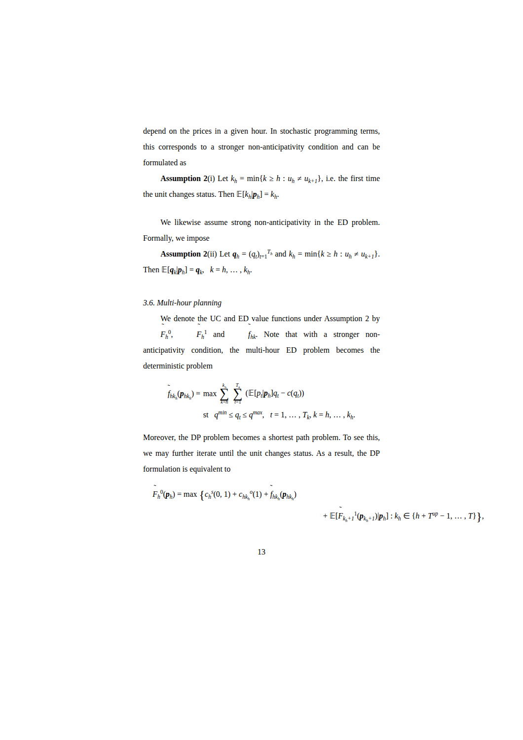depend on the prices in a given hour. In stochastic programming terms, this corresponds to a stronger non-anticipativity condition and can be formulated as
Assumption 2(i) Let kh = min{k ≥ h : uh ≠ uk+1}, i.e. the first time the unit changes status. Then 𝔼[kh|ph] = kh.
We likewise assume strong non-anticipativity in the ED problem. Formally, we impose
Assumption 2(ii) Let qh = (qt)t=1Th and kh = min{k ≥ h : uh ≠ uk+1}. Then 𝔼[qk|ph] = qk, k = h, … , kh.
3.6. Multi-hour planning
We denote the UC and ED value functions under Assumption 2 by ˜Fh0, ˜Fh1 and ˜fhk. Note that with a stronger non-anticipativity condition, the multi-hour ED problem becomes the deterministic problem
| ˜ f hk h ( p hk h ) = | max k h ∑ k = h T k ∑ t =1 ( 𝔼 [ p t / p h ] q t − c ( q t )) |
| | st q min ≤ q t ≤ q max , t = 1, … , T k , k = h , … , k h . |
Moreover, the DP problem becomes a shortest path problem. To see this, we may further iterate until the unit changes status. As a result, the DP formulation is equivalent to
˜Fh0(ph) = max {chs(0, 1) + chkho(1) + ˜fhkh(phkh)
+ 𝔼[˜Fkh+11(pkh+1)|ph] : kh ∈ {h + Tup − 1, … , T}},
13